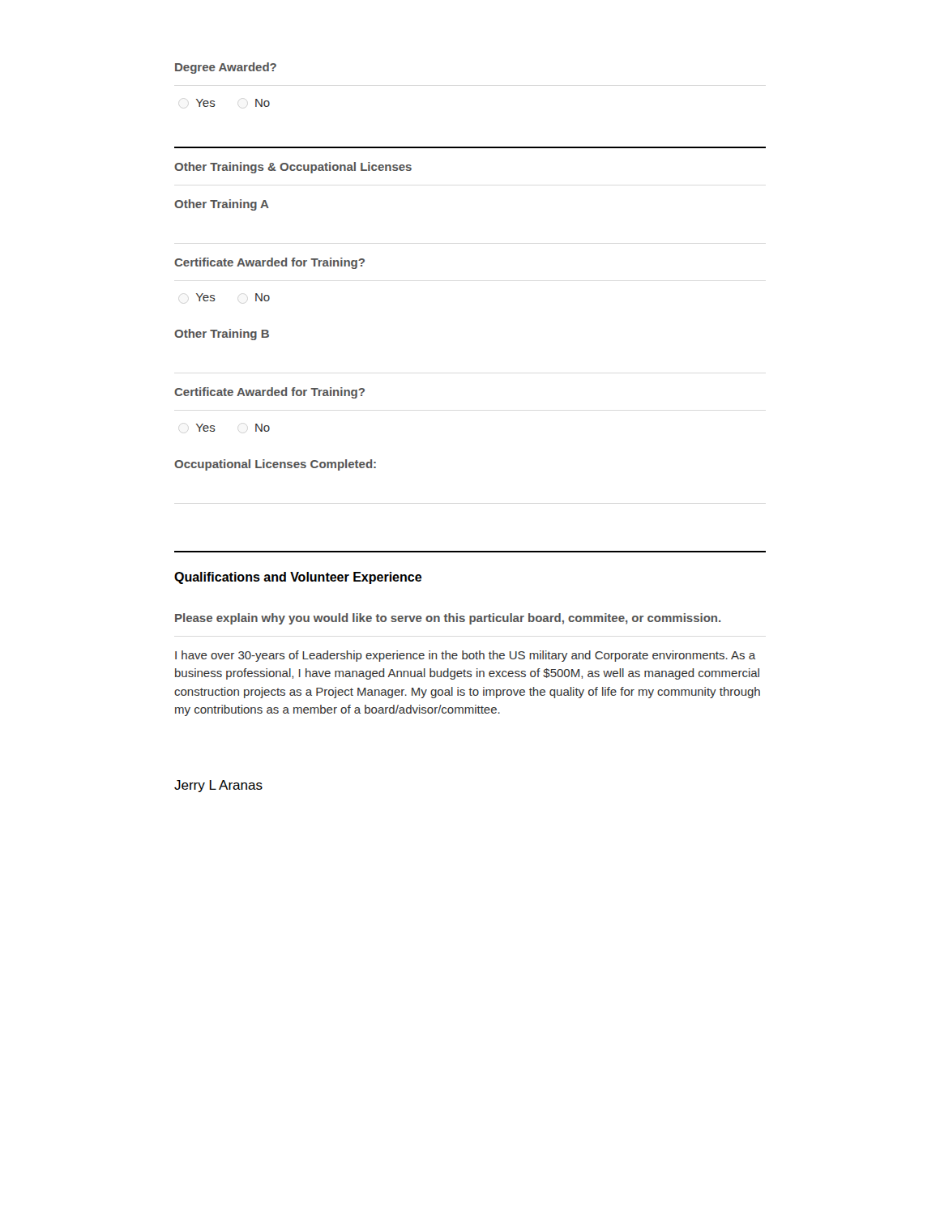Degree Awarded?
Yes No
Other Trainings & Occupational Licenses
Other Training A
Certificate Awarded for Training?
Yes No
Other Training B
Certificate Awarded for Training?
Yes No
Occupational Licenses Completed:
Qualifications and Volunteer Experience
Please explain why you would like to serve on this particular board, commitee, or commission.
I have over 30-years of Leadership experience in the both the US military and Corporate environments. As a business professional, I have managed Annual budgets in excess of $500M, as well as managed commercial construction projects as a Project Manager. My goal is to improve the quality of life for my community through my contributions as a member of a board/advisor/committee.
Jerry L Aranas